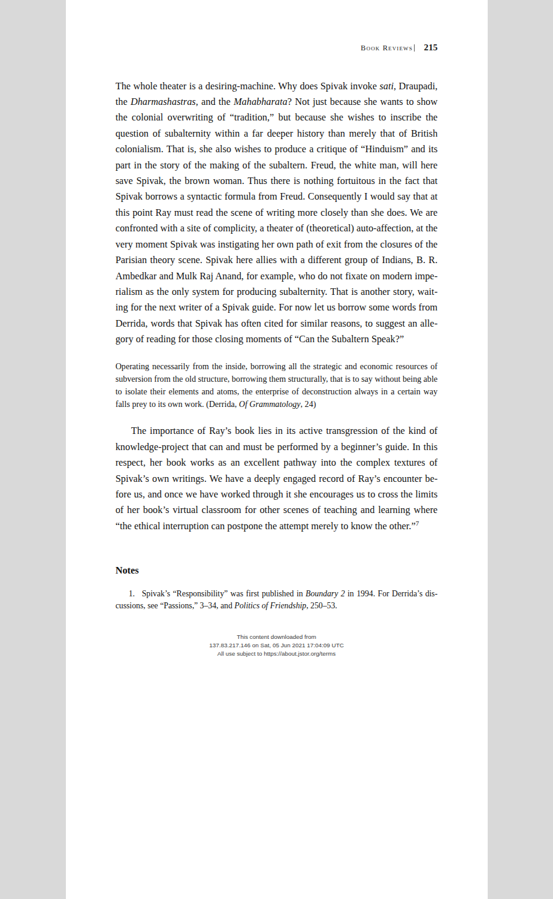Book Reviews 215
The whole theater is a desiring-machine. Why does Spivak invoke sati, Draupadi, the Dharmashastras, and the Mahabharata? Not just because she wants to show the colonial overwriting of “tradition,” but because she wishes to inscribe the question of subalternity within a far deeper history than merely that of British colonialism. That is, she also wishes to produce a critique of “Hinduism” and its part in the story of the making of the subaltern. Freud, the white man, will here save Spivak, the brown woman. Thus there is nothing fortuitous in the fact that Spivak borrows a syntactic formula from Freud. Consequently I would say that at this point Ray must read the scene of writing more closely than she does. We are confronted with a site of complicity, a theater of (theoretical) auto-affection, at the very moment Spivak was instigating her own path of exit from the closures of the Parisian theory scene. Spivak here allies with a different group of Indians, B. R. Ambedkar and Mulk Raj Anand, for example, who do not fixate on modern imperialism as the only system for producing subalternity. That is another story, waiting for the next writer of a Spivak guide. For now let us borrow some words from Derrida, words that Spivak has often cited for similar reasons, to suggest an allegory of reading for those closing moments of “Can the Subaltern Speak?”
Operating necessarily from the inside, borrowing all the strategic and economic resources of subversion from the old structure, borrowing them structurally, that is to say without being able to isolate their elements and atoms, the enterprise of deconstruction always in a certain way falls prey to its own work. (Derrida, Of Grammatology, 24)
The importance of Ray’s book lies in its active transgression of the kind of knowledge-project that can and must be performed by a beginner’s guide. In this respect, her book works as an excellent pathway into the complex textures of Spivak’s own writings. We have a deeply engaged record of Ray’s encounter before us, and once we have worked through it she encourages us to cross the limits of her book’s virtual classroom for other scenes of teaching and learning where “the ethical interruption can postpone the attempt merely to know the other.”7
Notes
Spivak’s “Responsibility” was first published in Boundary 2 in 1994. For Derrida’s discussions, see “Passions,” 3–34, and Politics of Friendship, 250–53.
This content downloaded from
137.83.217.146 on Sat, 05 Jun 2021 17:04:09 UTC
All use subject to https://about.jstor.org/terms